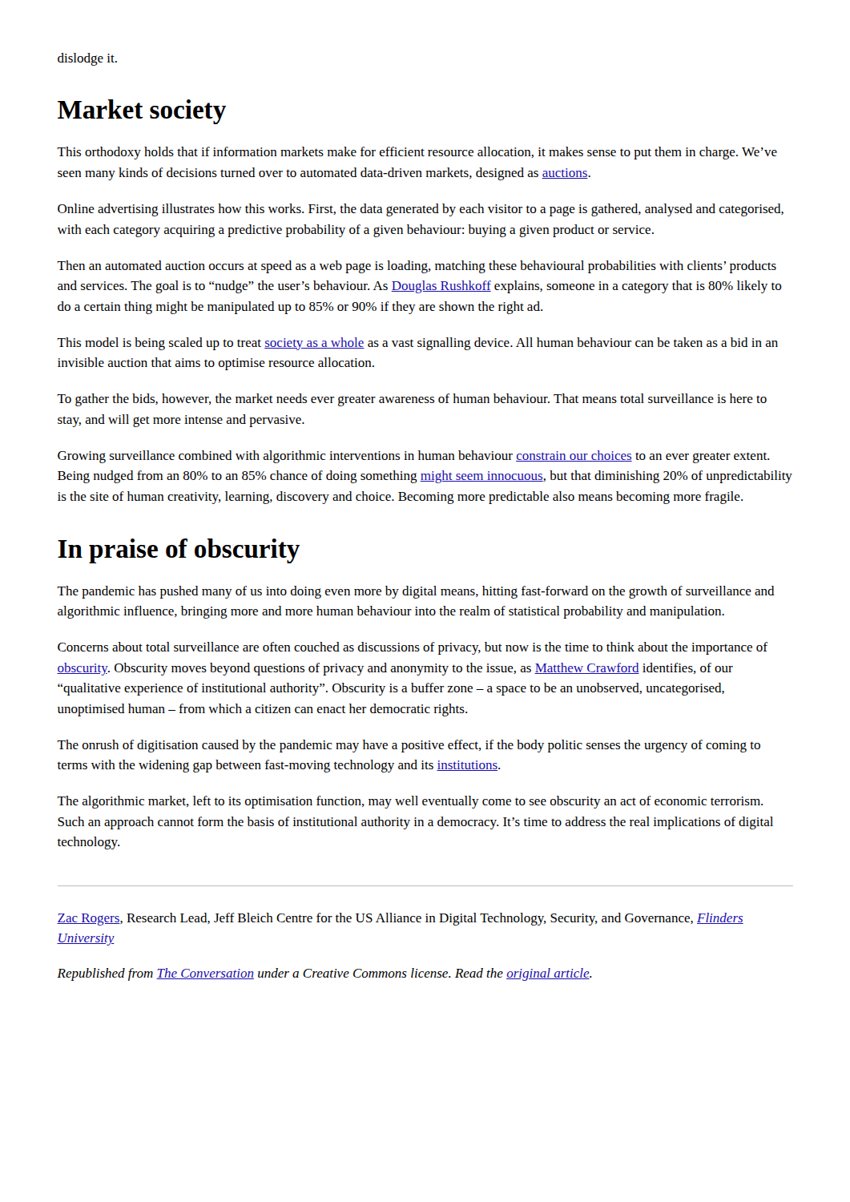dislodge it.
Market society
This orthodoxy holds that if information markets make for efficient resource allocation, it makes sense to put them in charge. We’ve seen many kinds of decisions turned over to automated data-driven markets, designed as auctions.
Online advertising illustrates how this works. First, the data generated by each visitor to a page is gathered, analysed and categorised, with each category acquiring a predictive probability of a given behaviour: buying a given product or service.
Then an automated auction occurs at speed as a web page is loading, matching these behavioural probabilities with clients’ products and services. The goal is to “nudge” the user’s behaviour. As Douglas Rushkoff explains, someone in a category that is 80% likely to do a certain thing might be manipulated up to 85% or 90% if they are shown the right ad.
This model is being scaled up to treat society as a whole as a vast signalling device. All human behaviour can be taken as a bid in an invisible auction that aims to optimise resource allocation.
To gather the bids, however, the market needs ever greater awareness of human behaviour. That means total surveillance is here to stay, and will get more intense and pervasive.
Growing surveillance combined with algorithmic interventions in human behaviour constrain our choices to an ever greater extent. Being nudged from an 80% to an 85% chance of doing something might seem innocuous, but that diminishing 20% of unpredictability is the site of human creativity, learning, discovery and choice. Becoming more predictable also means becoming more fragile.
In praise of obscurity
The pandemic has pushed many of us into doing even more by digital means, hitting fast-forward on the growth of surveillance and algorithmic influence, bringing more and more human behaviour into the realm of statistical probability and manipulation.
Concerns about total surveillance are often couched as discussions of privacy, but now is the time to think about the importance of obscurity. Obscurity moves beyond questions of privacy and anonymity to the issue, as Matthew Crawford identifies, of our “qualitative experience of institutional authority”. Obscurity is a buffer zone – a space to be an unobserved, uncategorised, unoptimised human – from which a citizen can enact her democratic rights.
The onrush of digitisation caused by the pandemic may have a positive effect, if the body politic senses the urgency of coming to terms with the widening gap between fast-moving technology and its institutions.
The algorithmic market, left to its optimisation function, may well eventually come to see obscurity an act of economic terrorism. Such an approach cannot form the basis of institutional authority in a democracy. It’s time to address the real implications of digital technology.
Zac Rogers, Research Lead, Jeff Bleich Centre for the US Alliance in Digital Technology, Security, and Governance, Flinders University
Republished from The Conversation under a Creative Commons license. Read the original article.